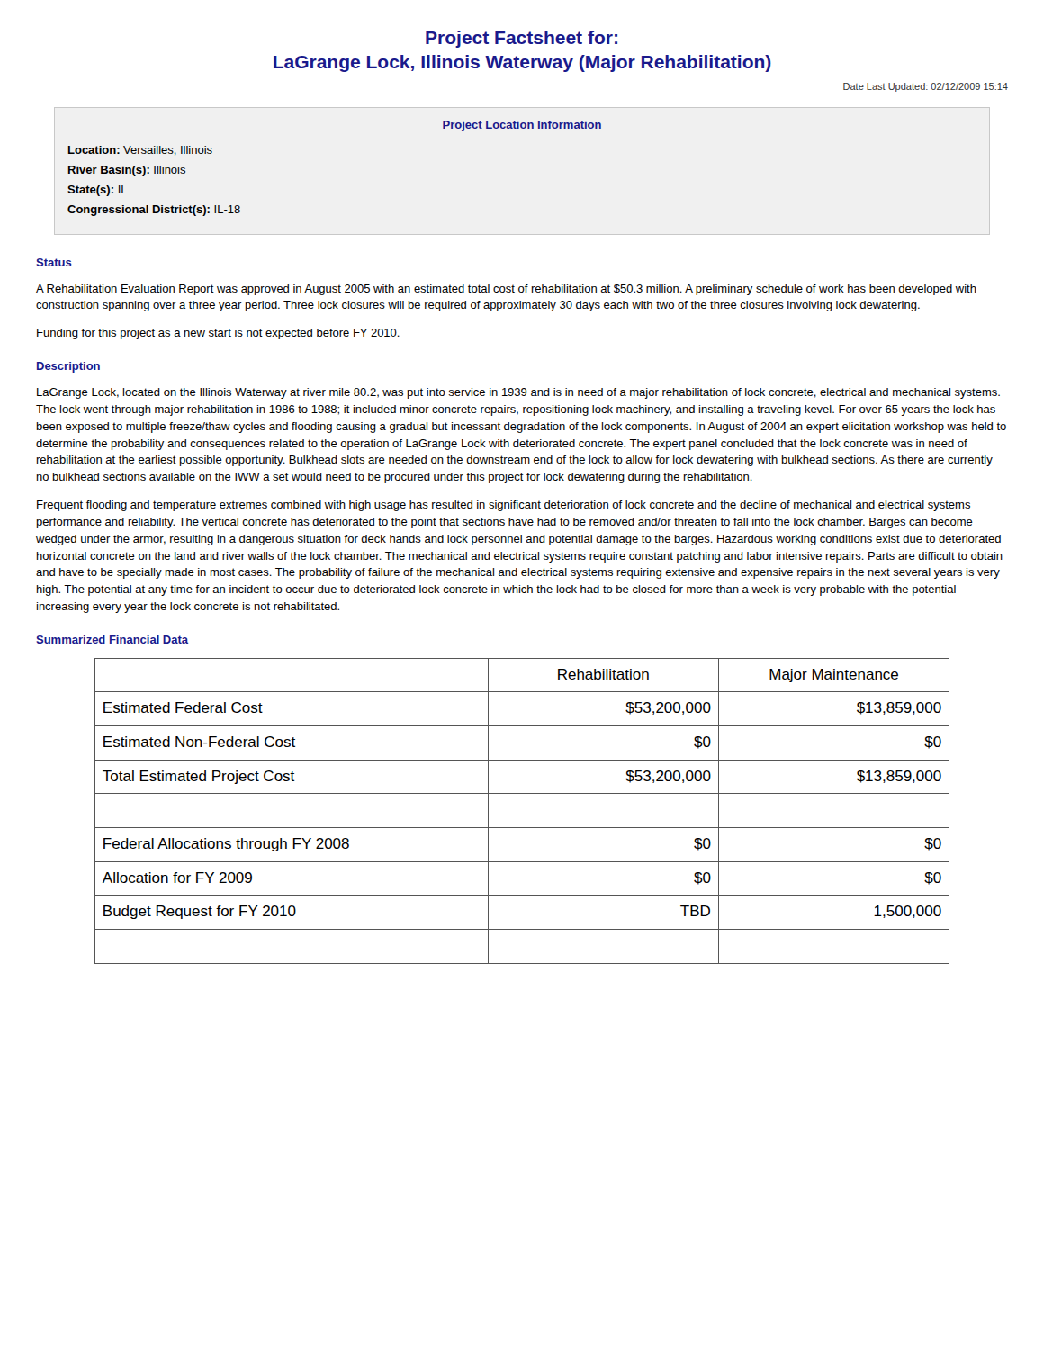Project Factsheet for:
LaGrange Lock, Illinois Waterway (Major Rehabilitation)
Date Last Updated: 02/12/2009 15:14
Project Location Information
Location: Versailles, Illinois
River Basin(s): Illinois
State(s): IL
Congressional District(s): IL-18
Status
A Rehabilitation Evaluation Report was approved in August 2005 with an estimated total cost of rehabilitation at $50.3 million. A preliminary schedule of work has been developed with construction spanning over a three year period. Three lock closures will be required of approximately 30 days each with two of the three closures involving lock dewatering.
Funding for this project as a new start is not expected before FY 2010.
Description
LaGrange Lock, located on the Illinois Waterway at river mile 80.2, was put into service in 1939 and is in need of a major rehabilitation of lock concrete, electrical and mechanical systems. The lock went through major rehabilitation in 1986 to 1988; it included minor concrete repairs, repositioning lock machinery, and installing a traveling kevel. For over 65 years the lock has been exposed to multiple freeze/thaw cycles and flooding causing a gradual but incessant degradation of the lock components. In August of 2004 an expert elicitation workshop was held to determine the probability and consequences related to the operation of LaGrange Lock with deteriorated concrete. The expert panel concluded that the lock concrete was in need of rehabilitation at the earliest possible opportunity. Bulkhead slots are needed on the downstream end of the lock to allow for lock dewatering with bulkhead sections. As there are currently no bulkhead sections available on the IWW a set would need to be procured under this project for lock dewatering during the rehabilitation.
Frequent flooding and temperature extremes combined with high usage has resulted in significant deterioration of lock concrete and the decline of mechanical and electrical systems performance and reliability. The vertical concrete has deteriorated to the point that sections have had to be removed and/or threaten to fall into the lock chamber. Barges can become wedged under the armor, resulting in a dangerous situation for deck hands and lock personnel and potential damage to the barges. Hazardous working conditions exist due to deteriorated horizontal concrete on the land and river walls of the lock chamber. The mechanical and electrical systems require constant patching and labor intensive repairs. Parts are difficult to obtain and have to be specially made in most cases. The probability of failure of the mechanical and electrical systems requiring extensive and expensive repairs in the next several years is very high. The potential at any time for an incident to occur due to deteriorated lock concrete in which the lock had to be closed for more than a week is very probable with the potential increasing every year the lock concrete is not rehabilitated.
Summarized Financial Data
| | Rehabilitation | Major Maintenance |
| Estimated Federal Cost | $53,200,000 | $13,859,000 |
| Estimated Non-Federal Cost | $0 | $0 |
| Total Estimated Project Cost | $53,200,000 | $13,859,000 |
| Federal Allocations through FY 2008 | $0 | $0 |
| Allocation for FY 2009 | $0 | $0 |
| Budget Request for FY 2010 | TBD | 1,500,000 |